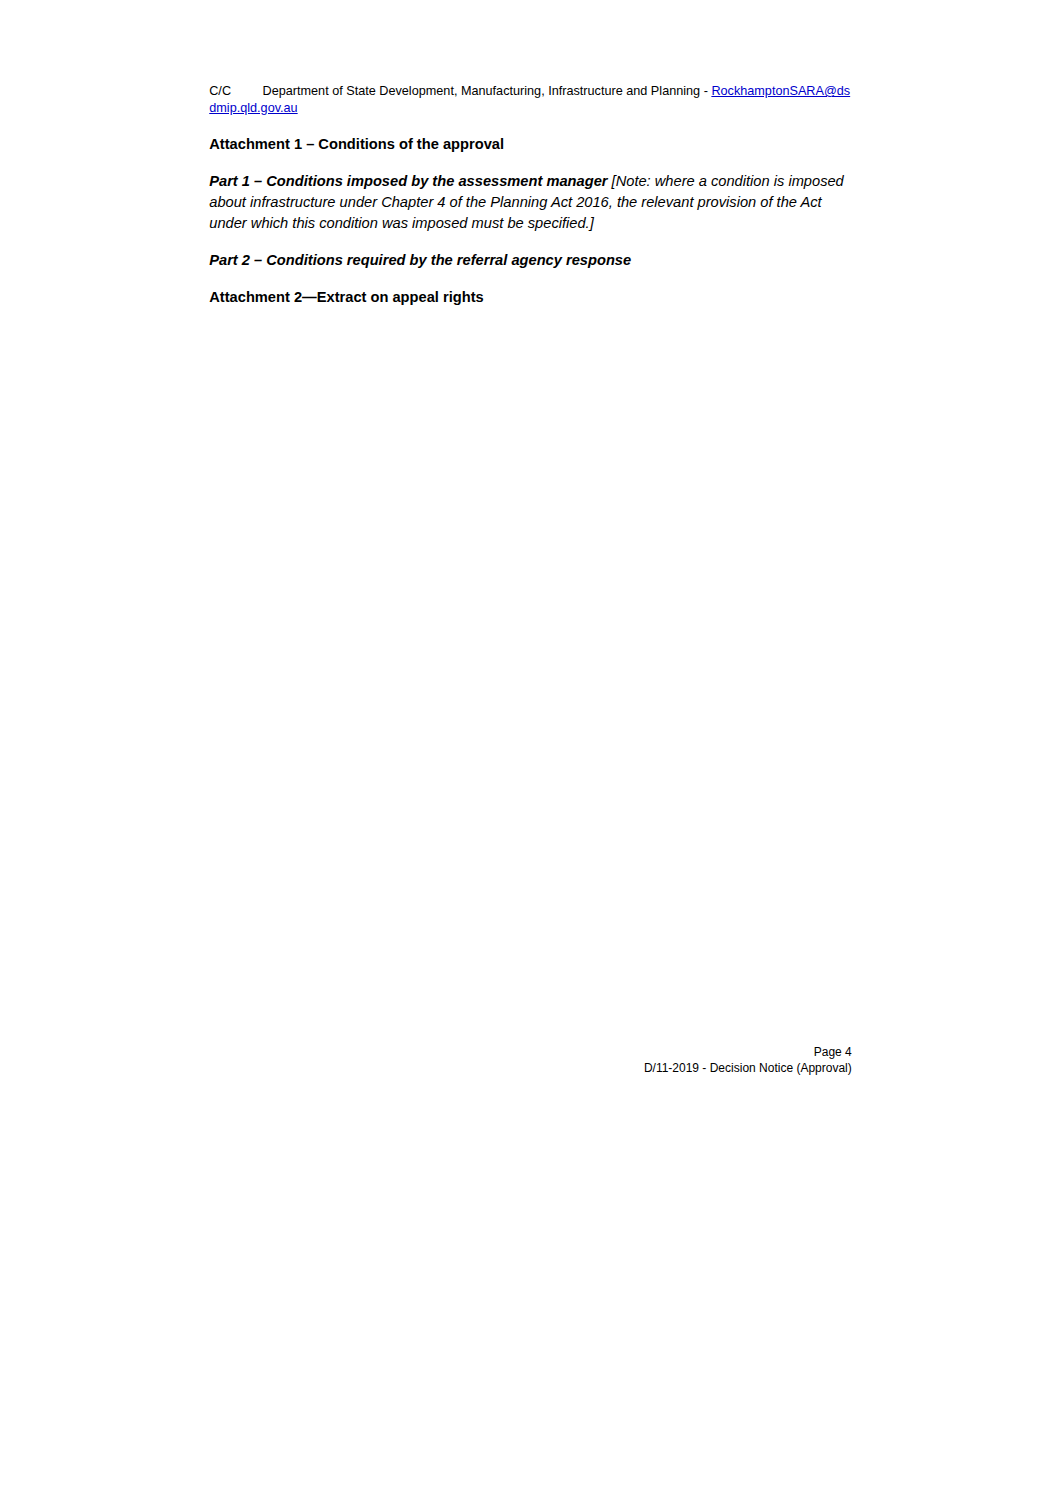C/C Department of State Development, Manufacturing, Infrastructure and Planning - RockhamptonSARA@dsdmip.qld.gov.au
Attachment 1 – Conditions of the approval
Part 1 – Conditions imposed by the assessment manager [Note: where a condition is imposed about infrastructure under Chapter 4 of the Planning Act 2016, the relevant provision of the Act under which this condition was imposed must be specified.]
Part 2 – Conditions required by the referral agency response
Attachment 2—Extract on appeal rights
Page 4
D/11-2019 - Decision Notice (Approval)